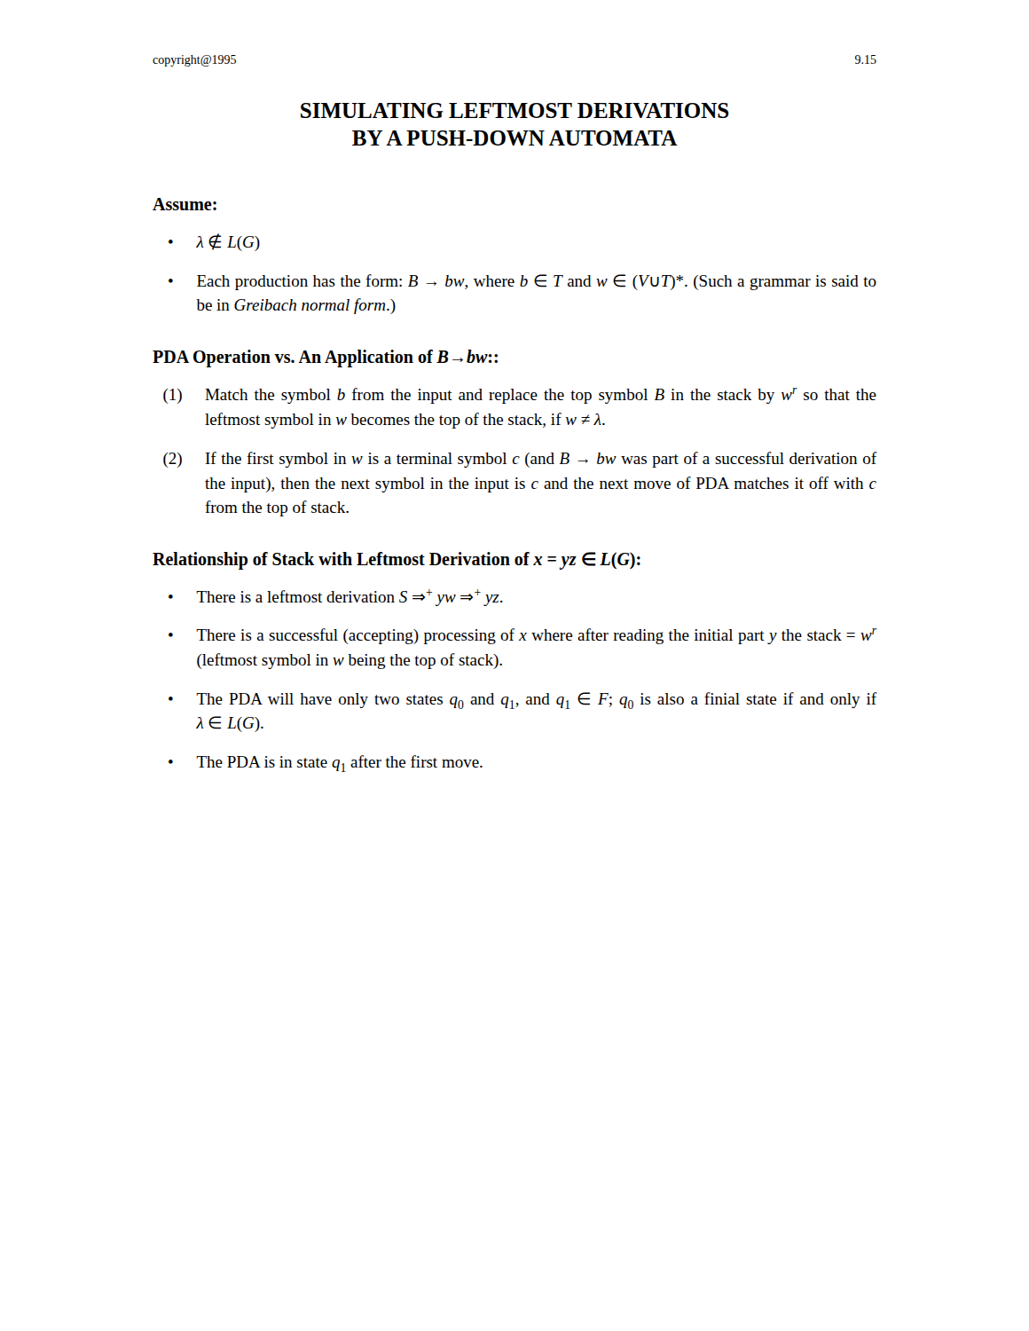copyright@1995 9.15
SIMULATING LEFTMOST DERIVATIONS
BY A PUSH-DOWN AUTOMATA
Assume:
λ ∉ L(G)
Each production has the form: B → bw, where b ∈ T and w ∈ (V∪T)*. (Such a grammar is said to be in Greibach normal form.)
PDA Operation vs. An Application of B→bw::
Match the symbol b from the input and replace the top symbol B in the stack by wr so that the leftmost symbol in w becomes the top of the stack, if w ≠ λ.
If the first symbol in w is a terminal symbol c (and B → bw was part of a successful derivation of the input), then the next symbol in the input is c and the next move of PDA matches it off with c from the top of stack.
Relationship of Stack with Leftmost Derivation of x = yz ∈ L(G):
There is a leftmost derivation S ⇒+ yw ⇒+ yz.
There is a successful (accepting) processing of x where after reading the initial part y the stack = wr (leftmost symbol in w being the top of stack).
The PDA will have only two states q0 and q1, and q1 ∈ F; q0 is also a finial state if and only if λ ∈ L(G).
The PDA is in state q1 after the first move.